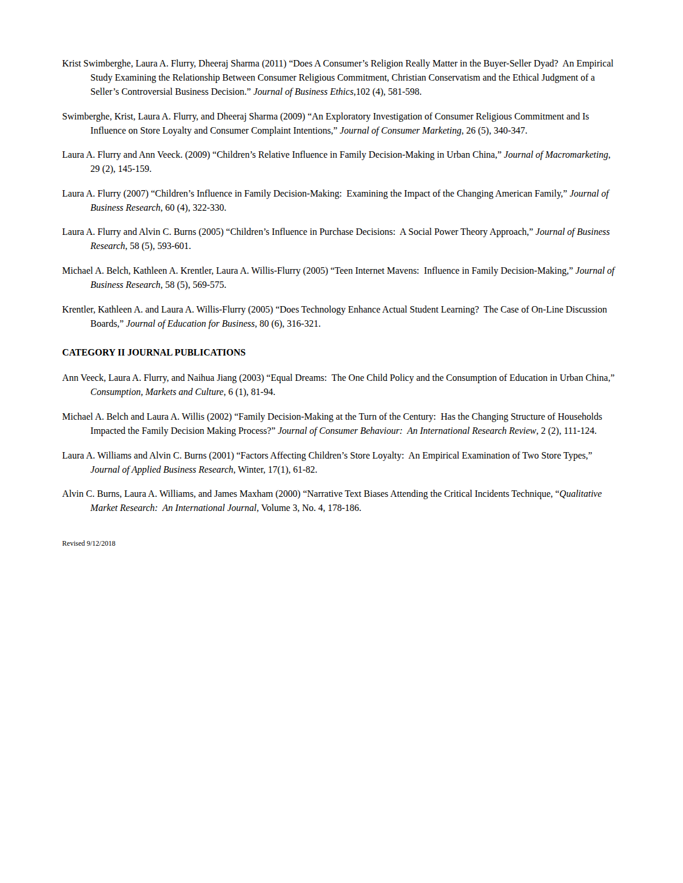Krist Swimberghe, Laura A. Flurry, Dheeraj Sharma (2011) “Does A Consumer’s Religion Really Matter in the Buyer-Seller Dyad? An Empirical Study Examining the Relationship Between Consumer Religious Commitment, Christian Conservatism and the Ethical Judgment of a Seller’s Controversial Business Decision.” Journal of Business Ethics,102 (4), 581-598.
Swimberghe, Krist, Laura A. Flurry, and Dheeraj Sharma (2009) “An Exploratory Investigation of Consumer Religious Commitment and Is Influence on Store Loyalty and Consumer Complaint Intentions,” Journal of Consumer Marketing, 26 (5), 340-347.
Laura A. Flurry and Ann Veeck. (2009) “Children’s Relative Influence in Family Decision-Making in Urban China,” Journal of Macromarketing, 29 (2), 145-159.
Laura A. Flurry (2007) “Children’s Influence in Family Decision-Making: Examining the Impact of the Changing American Family,” Journal of Business Research, 60 (4), 322-330.
Laura A. Flurry and Alvin C. Burns (2005) “Children’s Influence in Purchase Decisions: A Social Power Theory Approach,” Journal of Business Research, 58 (5), 593-601.
Michael A. Belch, Kathleen A. Krentler, Laura A. Willis-Flurry (2005) “Teen Internet Mavens: Influence in Family Decision-Making,” Journal of Business Research, 58 (5), 569-575.
Krentler, Kathleen A. and Laura A. Willis-Flurry (2005) “Does Technology Enhance Actual Student Learning? The Case of On-Line Discussion Boards,” Journal of Education for Business, 80 (6), 316-321.
CATEGORY II JOURNAL PUBLICATIONS
Ann Veeck, Laura A. Flurry, and Naihua Jiang (2003) “Equal Dreams: The One Child Policy and the Consumption of Education in Urban China,” Consumption, Markets and Culture, 6 (1), 81-94.
Michael A. Belch and Laura A. Willis (2002) “Family Decision-Making at the Turn of the Century: Has the Changing Structure of Households Impacted the Family Decision Making Process?” Journal of Consumer Behaviour: An International Research Review, 2 (2), 111-124.
Laura A. Williams and Alvin C. Burns (2001) “Factors Affecting Children’s Store Loyalty: An Empirical Examination of Two Store Types,” Journal of Applied Business Research, Winter, 17(1), 61-82.
Alvin C. Burns, Laura A. Williams, and James Maxham (2000) “Narrative Text Biases Attending the Critical Incidents Technique, “Qualitative Market Research: An International Journal, Volume 3, No. 4, 178-186.
Revised 9/12/2018